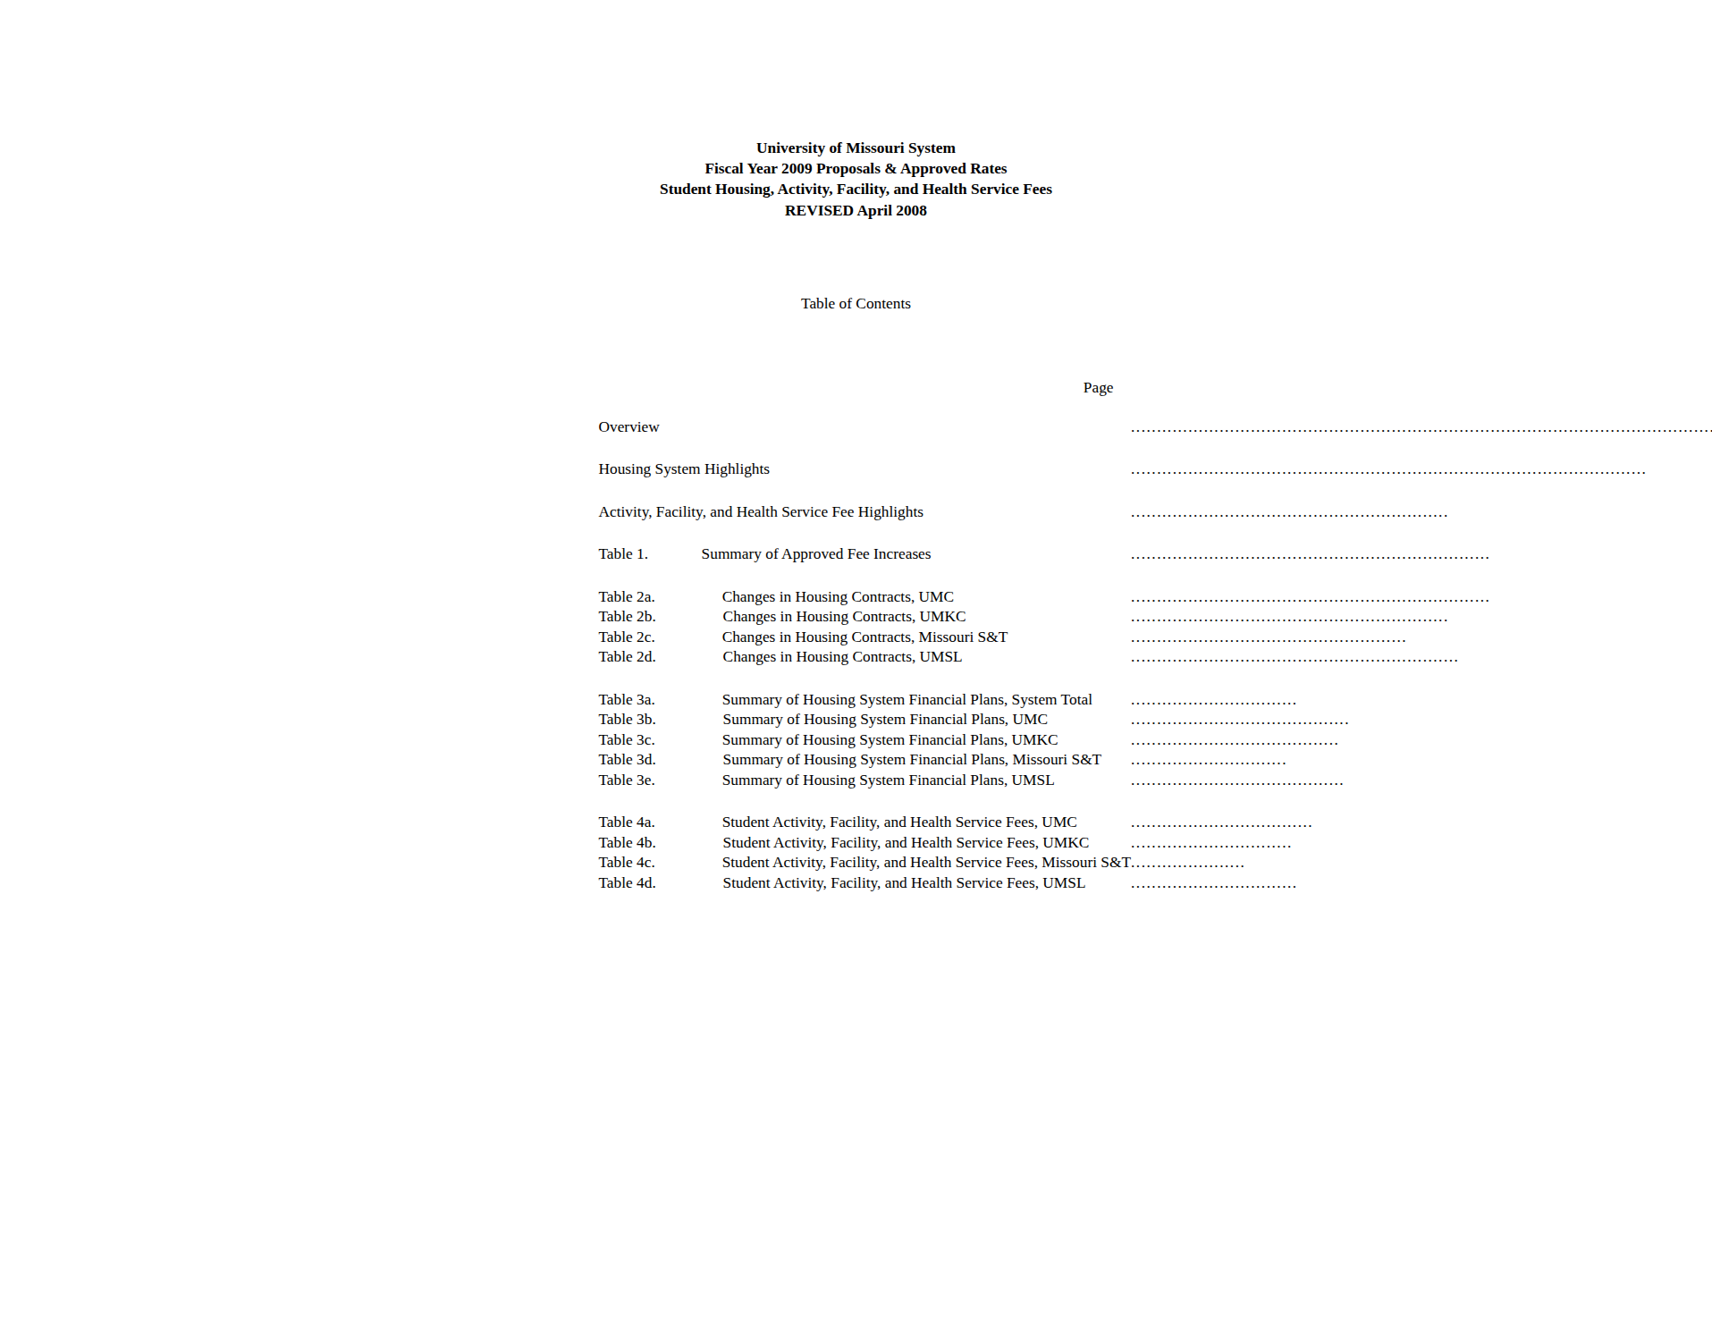University of Missouri System
Fiscal Year 2009 Proposals & Approved Rates
Student Housing, Activity, Facility, and Health Service Fees
REVISED April 2008
Table of Contents
Page
| Overview | .................................................................................................................................. | 1 |
| Housing System Highlights | ................................................................................................... | 1 |
| Activity, Facility, and Health Service Fee Highlights | ............................................................. | 4 |
| Table 1. Summary of Approved Fee Increases | ..................................................................... | 7 |
| Table 2a. Changes in Housing Contracts, UMC | ..................................................................... | 8 |
| Table 2b. Changes in Housing Contracts, UMKC | ............................................................. | 12 |
| Table 2c. Changes in Housing Contracts, Missouri S&T | ..................................................... | 14 |
| Table 2d. Changes in Housing Contracts, UMSL | ............................................................... | 18 |
| Table 3a. Summary of Housing System Financial Plans, System Total | ................................ | 21 |
| Table 3b. Summary of Housing System Financial Plans, UMC | .......................................... | 22 |
| Table 3c. Summary of Housing System Financial Plans, UMKC | ........................................ | 23 |
| Table 3d. Summary of Housing System Financial Plans, Missouri S&T | .............................. | 24 |
| Table 3e. Summary of Housing System Financial Plans, UMSL | ......................................... | 25 |
| Table 4a. Student Activity, Facility, and Health Service Fees, UMC | ................................... | 26 |
| Table 4b. Student Activity, Facility, and Health Service Fees, UMKC | ............................... | 28 |
| Table 4c. Student Activity, Facility, and Health Service Fees, Missouri S&T | ...................... | 29 |
| Table 4d. Student Activity, Facility, and Health Service Fees, UMSL | ................................ | 30 |